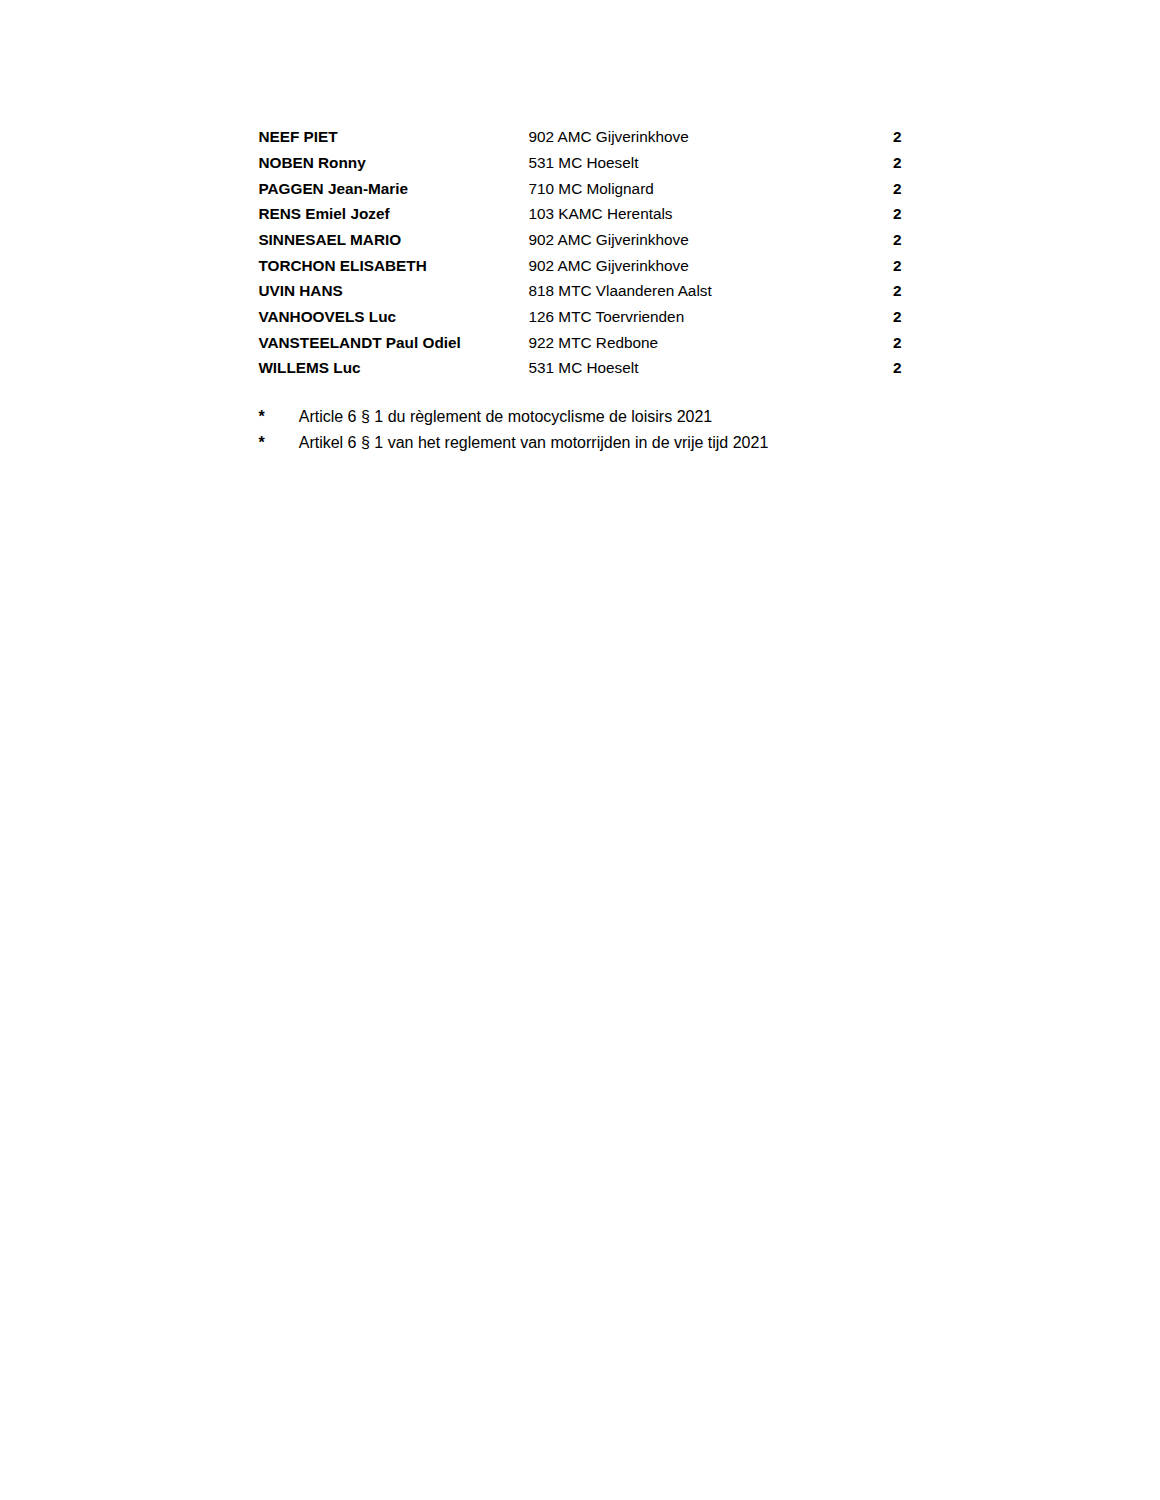| NEEF PIET | 902 AMC Gijverinkhove | 2 |
| NOBEN Ronny | 531 MC Hoeselt | 2 |
| PAGGEN Jean-Marie | 710 MC Molignard | 2 |
| RENS Emiel Jozef | 103 KAMC Herentals | 2 |
| SINNESAEL MARIO | 902 AMC Gijverinkhove | 2 |
| TORCHON ELISABETH | 902 AMC Gijverinkhove | 2 |
| UVIN HANS | 818 MTC Vlaanderen Aalst | 2 |
| VANHOOVELS Luc | 126 MTC Toervrienden | 2 |
| VANSTEELANDT Paul Odiel | 922 MTC Redbone | 2 |
| WILLEMS Luc | 531 MC Hoeselt | 2 |
| * | Article 6 § 1 du règlement de motocyclisme de loisirs 2021 |
| * | Artikel 6 § 1 van het reglement van motorrijden in de vrije tijd 2021 |